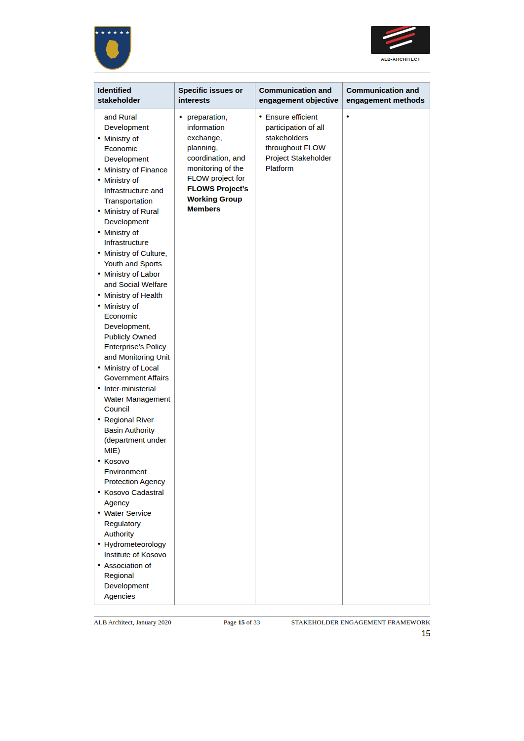★ ★ ★ ★ ★ ★
ALB-ARCHITECT
| Identified stakeholder | Specific issues or interests | Communication and engagement objective | Communication and engagement methods |
| --- | --- | --- | --- |
| and Rural Development Ministry of Economic Development Ministry of Finance Ministry of Infrastructure and Transportation Ministry of Rural Development Ministry of Infrastructure Ministry of Culture, Youth and Sports Ministry of Labor and Social Welfare Ministry of Health Ministry of Economic Development, Publicly Owned Enterprise’s Policy and Monitoring Unit Ministry of Local Government Affairs Inter-ministerial Water Management Council Regional River Basin Authority (department under MIE) Kosovo Environment Protection Agency Kosovo Cadastral Agency Water Service Regulatory Authority Hydrometeorology Institute of Kosovo Association of Regional Development Agencies | preparation, information exchange, planning, coordination, and monitoring of the FLOW project for FLOWS Project’s Working Group Members | Ensure efficient participation of all stakeholders throughout FLOW Project Stakeholder Platform | |
ALB Architect, January 2020
Page 15 of 33
STAKEHOLDER ENGAGEMENT FRAMEWORK
15